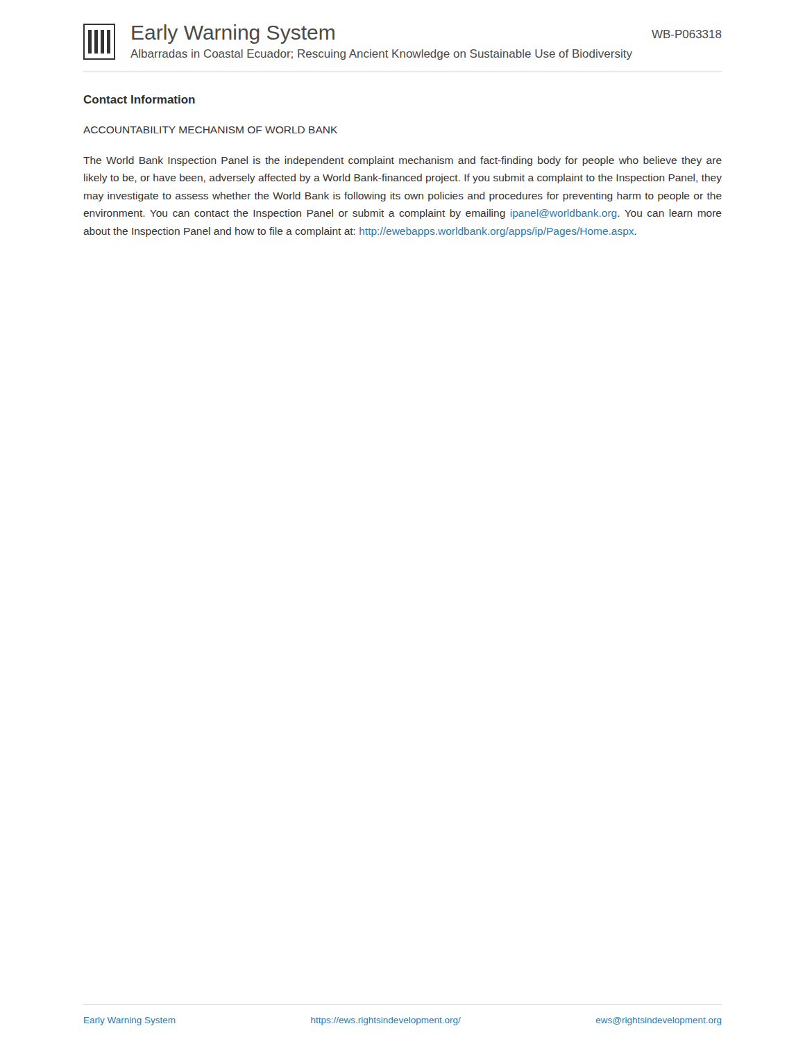Early Warning System
Albarradas in Coastal Ecuador; Rescuing Ancient Knowledge on Sustainable Use of Biodiversity
WB-P063318
Contact Information
ACCOUNTABILITY MECHANISM OF WORLD BANK
The World Bank Inspection Panel is the independent complaint mechanism and fact-finding body for people who believe they are likely to be, or have been, adversely affected by a World Bank-financed project. If you submit a complaint to the Inspection Panel, they may investigate to assess whether the World Bank is following its own policies and procedures for preventing harm to people or the environment. You can contact the Inspection Panel or submit a complaint by emailing ipanel@worldbank.org. You can learn more about the Inspection Panel and how to file a complaint at: http://ewebapps.worldbank.org/apps/ip/Pages/Home.aspx.
Early Warning System
https://ews.rightsindevelopment.org/
ews@rightsindevelopment.org